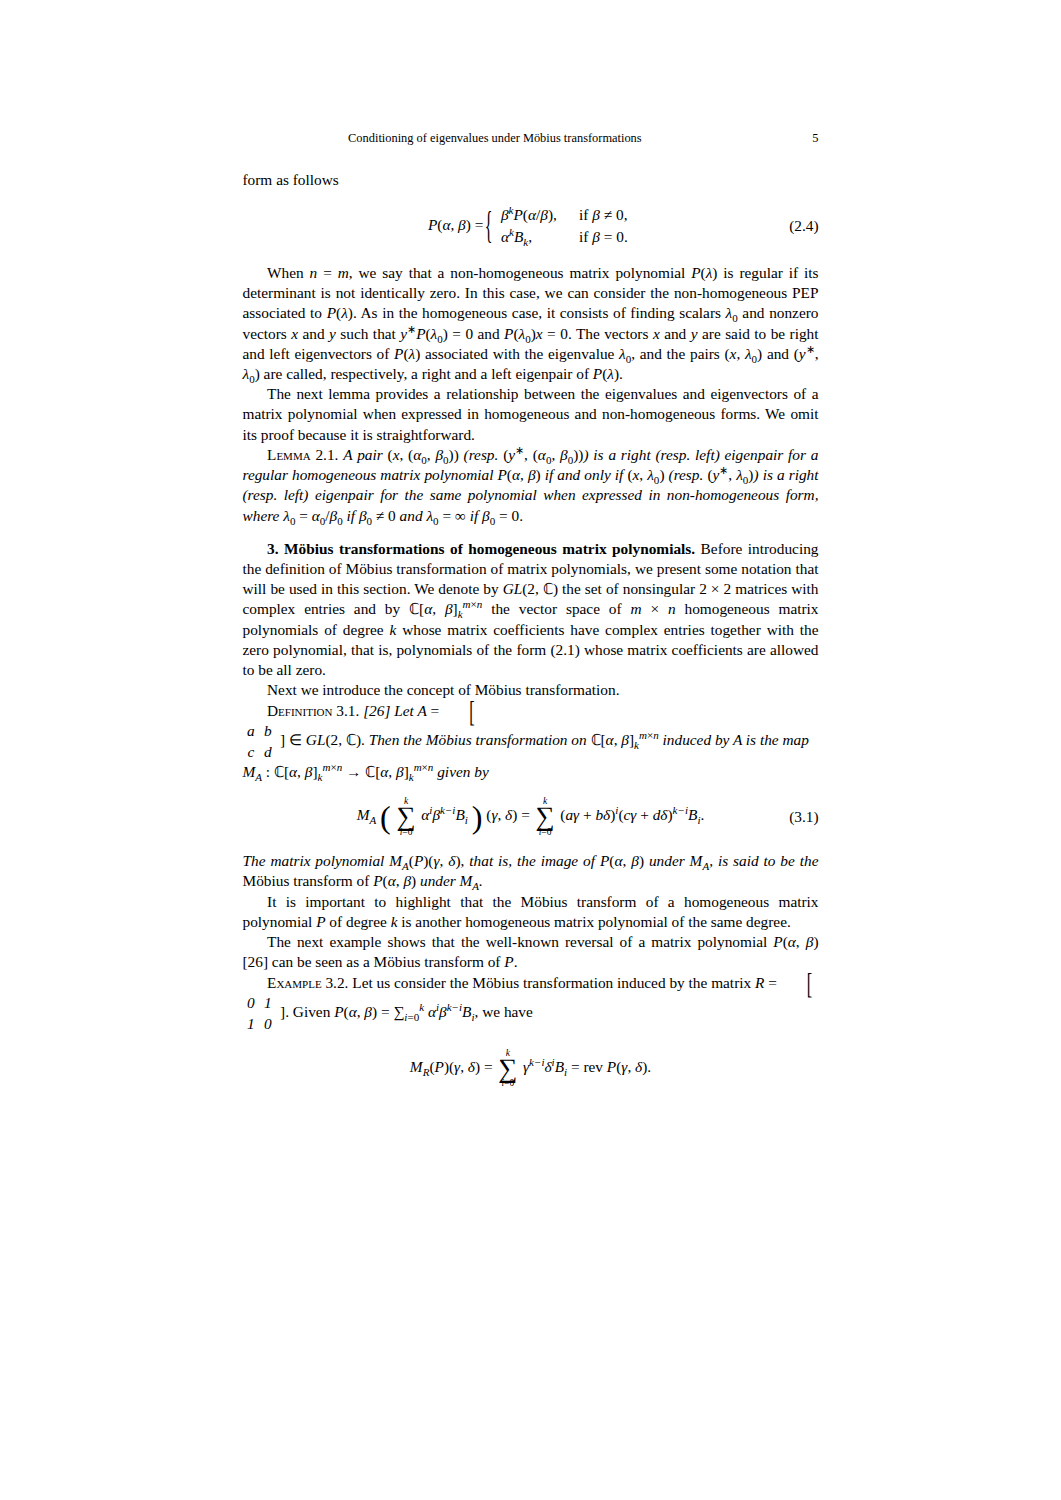Conditioning of eigenvalues under Möbius transformations 5
form as follows
P(α, β) = {
| β k P ( α / β ), | if β ≠ 0, |
| α k B k , | if β = 0. |
(2.4)
When n = m, we say that a non-homogeneous matrix polynomial P(λ) is regular if its determinant is not identically zero. In this case, we can consider the non-homogeneous PEP associated to P(λ). As in the homogeneous case, it consists of finding scalars λ0 and nonzero vectors x and y such that y∗P(λ0) = 0 and P(λ0)x = 0. The vectors x and y are said to be right and left eigenvectors of P(λ) associated with the eigenvalue λ0, and the pairs (x, λ0) and (y∗, λ0) are called, respectively, a right and a left eigenpair of P(λ).
The next lemma provides a relationship between the eigenvalues and eigenvectors of a matrix polynomial when expressed in homogeneous and non-homogeneous forms. We omit its proof because it is straightforward.
Lemma 2.1. A pair (x, (α0, β0)) (resp. (y∗, (α0, β0))) is a right (resp. left) eigenpair for a regular homogeneous matrix polynomial P(α, β) if and only if (x, λ0) (resp. (y∗, λ0)) is a right (resp. left) eigenpair for the same polynomial when expressed in non-homogeneous form, where λ0 = α0/β0 if β0 ≠ 0 and λ0 = ∞ if β0 = 0.
3. Möbius transformations of homogeneous matrix polynomials. Before introducing the definition of Möbius transformation of matrix polynomials, we present some notation that will be used in this section. We denote by GL(2, ℂ) the set of nonsingular 2 × 2 matrices with complex entries and by ℂ[α, β]km×n the vector space of m × n homogeneous matrix polynomials of degree k whose matrix coefficients have complex entries together with the zero polynomial, that is, polynomials of the form (2.1) whose matrix coefficients are allowed to be all zero.
Next we introduce the concept of Möbius transformation.
Definition 3.1. [26] Let A = [
| a | b |
| c | d |
] ∈ GL(2, ℂ). Then the Möbius transformation on ℂ[α, β]km×n induced by A is the map MA : ℂ[α, β]km×n → ℂ[α, β]km×n given by
MA ( k∑i=0 αiβk−iBi ) (γ, δ) = k∑i=0 (aγ + bδ)i(cγ + dδ)k−iBi. (3.1)
The matrix polynomial MA(P)(γ, δ), that is, the image of P(α, β) under MA, is said to be the Möbius transform of P(α, β) under MA.
It is important to highlight that the Möbius transform of a homogeneous matrix polynomial P of degree k is another homogeneous matrix polynomial of the same degree.
The next example shows that the well-known reversal of a matrix polynomial P(α, β) [26] can be seen as a Möbius transform of P.
Example 3.2. Let us consider the Möbius transformation induced by the matrix R = [
| 0 | 1 |
| 1 | 0 |
]. Given P(α, β) = ∑i=0k αiβk−iBi, we have
MR(P)(γ, δ) = k∑i=0 γk−iδiBi = rev P(γ, δ).